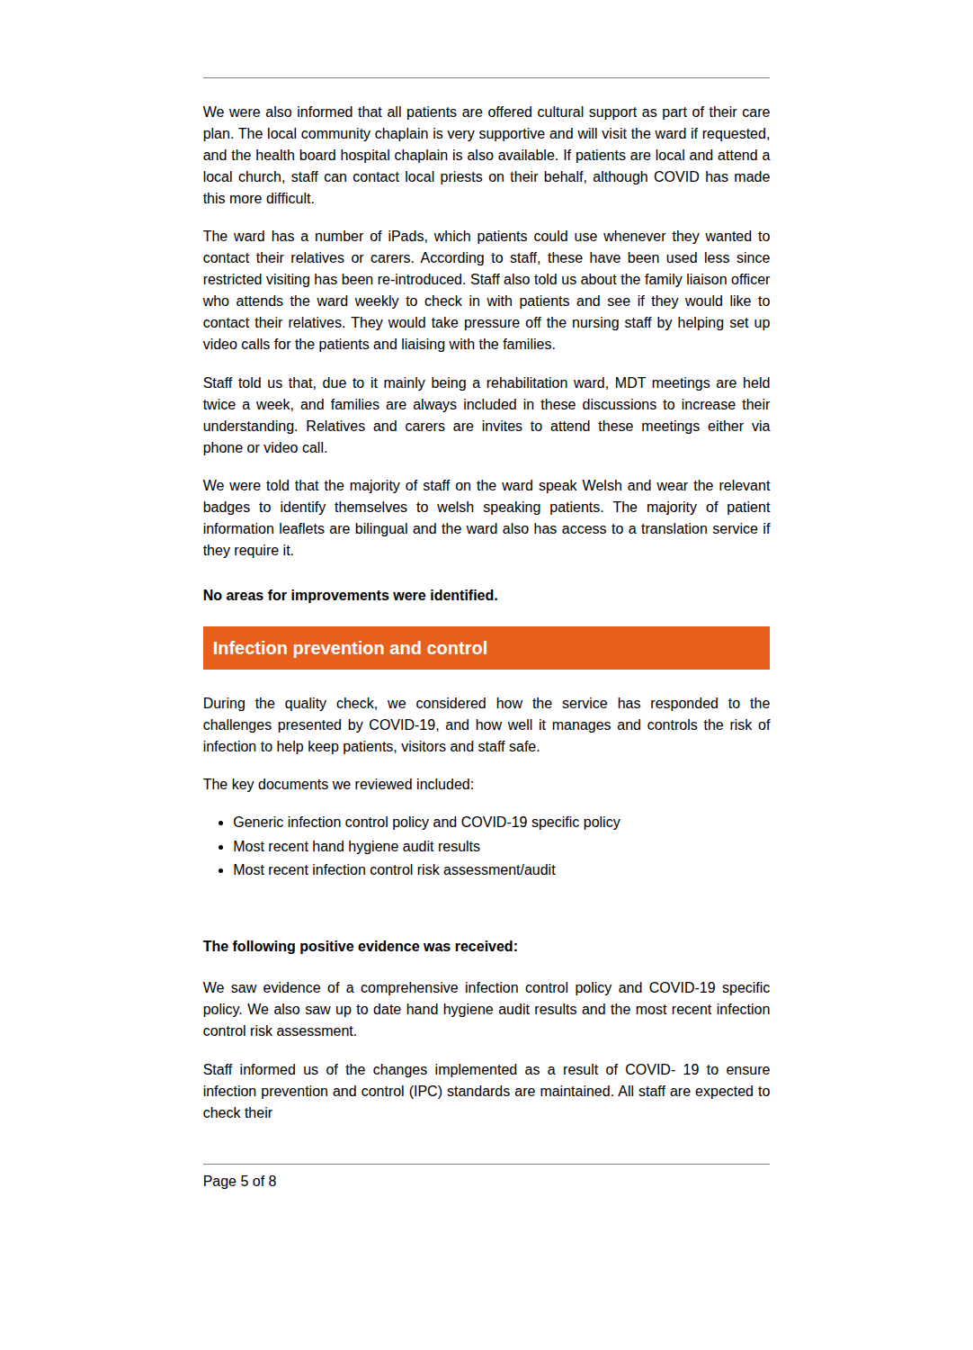We were also informed that all patients are offered cultural support as part of their care plan. The local community chaplain is very supportive and will visit the ward if requested, and the health board hospital chaplain is also available. If patients are local and attend a local church, staff can contact local priests on their behalf, although COVID has made this more difficult.
The ward has a number of iPads, which patients could use whenever they wanted to contact their relatives or carers. According to staff, these have been used less since restricted visiting has been re-introduced. Staff also told us about the family liaison officer who attends the ward weekly to check in with patients and see if they would like to contact their relatives. They would take pressure off the nursing staff by helping set up video calls for the patients and liaising with the families.
Staff told us that, due to it mainly being a rehabilitation ward, MDT meetings are held twice a week, and families are always included in these discussions to increase their understanding. Relatives and carers are invites to attend these meetings either via phone or video call.
We were told that the majority of staff on the ward speak Welsh and wear the relevant badges to identify themselves to welsh speaking patients. The majority of patient information leaflets are bilingual and the ward also has access to a translation service if they require it.
No areas for improvements were identified.
Infection prevention and control
During the quality check, we considered how the service has responded to the challenges presented by COVID-19, and how well it manages and controls the risk of infection to help keep patients, visitors and staff safe.
The key documents we reviewed included:
Generic infection control policy and COVID-19 specific policy
Most recent hand hygiene audit results
Most recent infection control risk assessment/audit
The following positive evidence was received:
We saw evidence of a comprehensive infection control policy and COVID-19 specific policy. We also saw up to date hand hygiene audit results and the most recent infection control risk assessment.
Staff informed us of the changes implemented as a result of COVID- 19 to ensure infection prevention and control (IPC) standards are maintained. All staff are expected to check their
Page 5 of 8